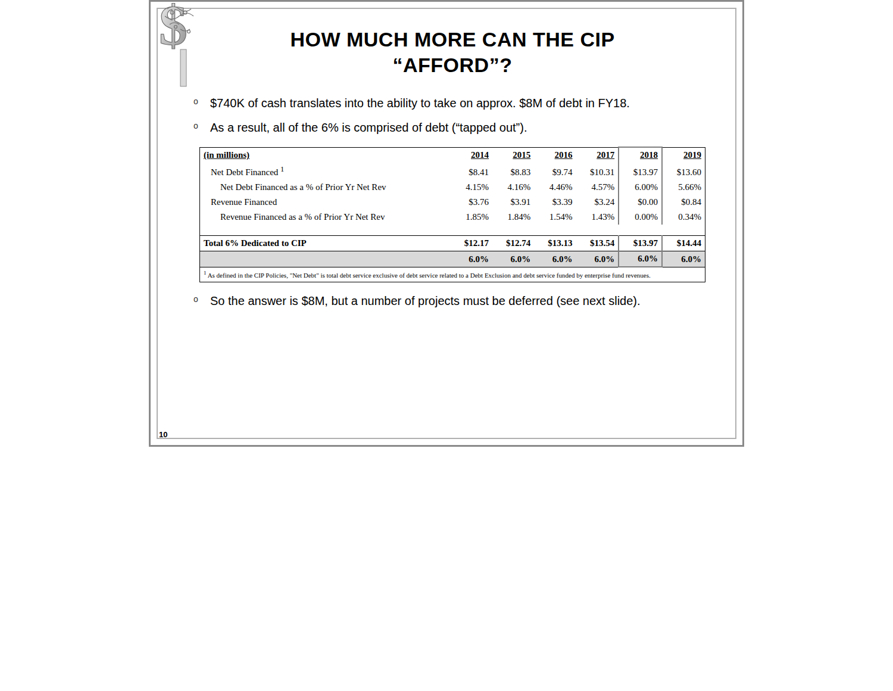$
HOW MUCH MORE CAN THE CIP
“AFFORD”?
$740K of cash translates into the ability to take on approx. $8M of debt in FY18.
As a result, all of the 6% is comprised of debt (“tapped out”).
| (in millions) | 2014 | 2015 | 2016 | 2017 | 2018 | 2019 |
| --- | --- | --- | --- | --- | --- | --- |
| Net Debt Financed 1 | $8.41 | $8.83 | $9.74 | $10.31 | $13.97 | $13.60 |
| Net Debt Financed as a % of Prior Yr Net Rev | 4.15% | 4.16% | 4.46% | 4.57% | 6.00% | 5.66% |
| Revenue Financed | $3.76 | $3.91 | $3.39 | $3.24 | $0.00 | $0.84 |
| Revenue Financed as a % of Prior Yr Net Rev | 1.85% | 1.84% | 1.54% | 1.43% | 0.00% | 0.34% |
| Total 6% Dedicated to CIP | $12.17 | $12.74 | $13.13 | $13.54 | $13.97 | $14.44 |
| | 6.0% | 6.0% | 6.0% | 6.0% | 6.0% | 6.0% |
| 1 As defined in the CIP Policies, "Net Debt" is total debt service exclusive of debt service related to a Debt Exclusion and debt service funded by enterprise fund revenues. |
So the answer is $8M, but a number of projects must be deferred (see next slide).
10